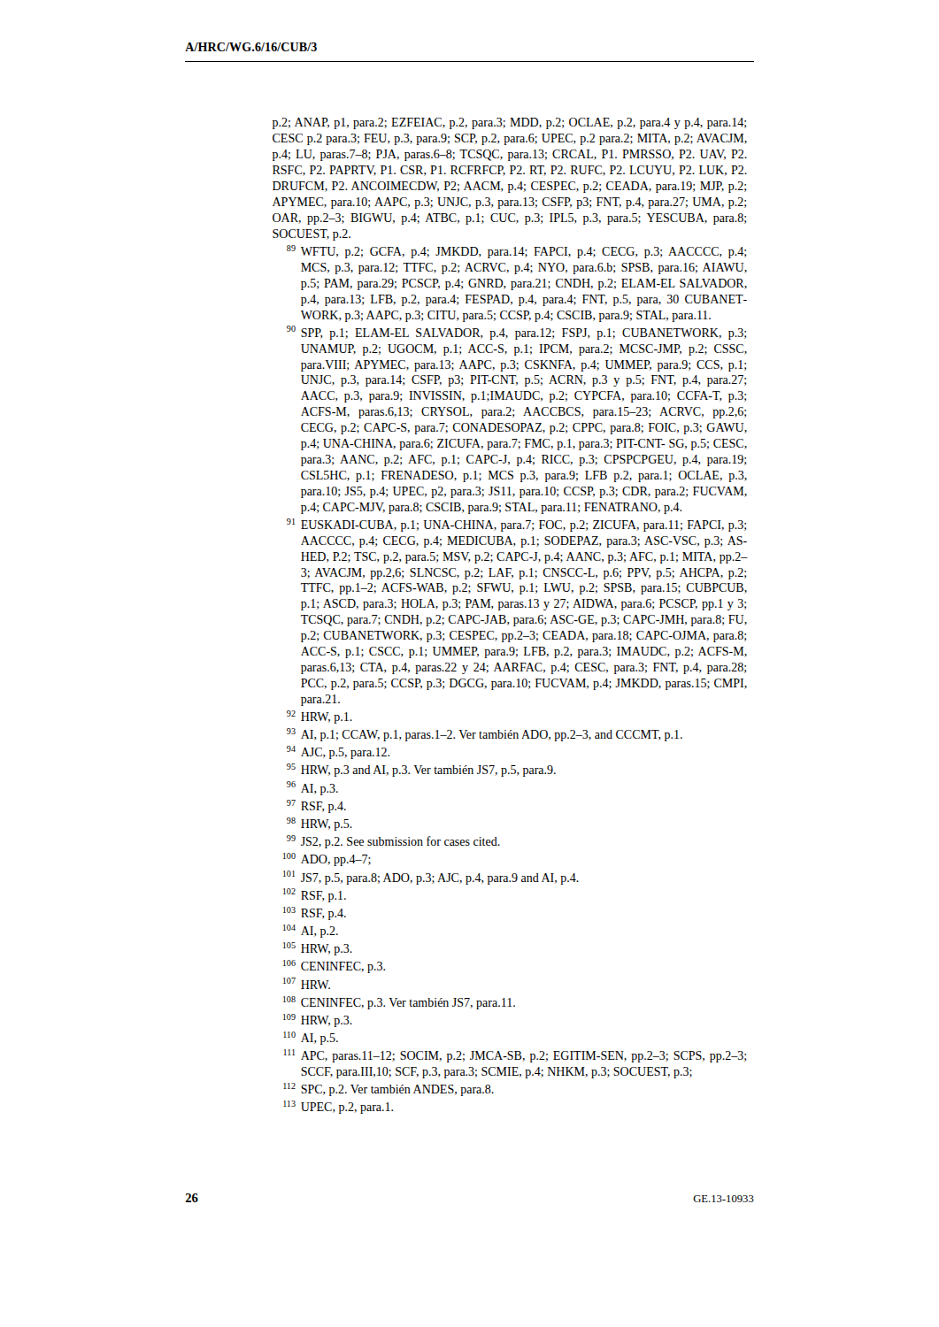A/HRC/WG.6/16/CUB/3
p.2; ANAP, p1, para.2; EZFEIAC, p.2, para.3; MDD, p.2; OCLAE, p.2, para.4 y p.4, para.14; CESC p.2 para.3; FEU, p.3, para.9; SCP, p.2, para.6; UPEC, p.2 para.2; MITA, p.2; AVACJM, p.4; LU, paras.7–8; PJA, paras.6–8; TCSQC, para.13; CRCAL, P1. PMRSSO, P2. UAV, P2. RSFC, P2. PAPRTV, P1. CSR, P1. RCFRFCP, P2. RT, P2. RUFC, P2. LCUYU, P2. LUK, P2. DRUFCM, P2. ANCOIMECDW, P2; AACM, p.4; CESPEC, p.2; CEADA, para.19; MJP, p.2; APYMEC, para.10; AAPC, p.3; UNJC, p.3, para.13; CSFP, p3; FNT, p.4, para.27; UMA, p.2; OAR, pp.2–3; BIGWU, p.4; ATBC, p.1; CUC, p.3; IPL5, p.3, para.5; YESCUBA, para.8; SOCUEST, p.2.
89 WFTU, p.2; GCFA, p.4; JMKDD, para.14; FAPCI, p.4; CECG, p.3; AACCCC, p.4; MCS, p.3, para.12; TTFC, p.2; ACRVC, p.4; NYO, para.6.b; SPSB, para.16; AIAWU, p.5; PAM, para.29; PCSCP, p.4; GNRD, para.21; CNDH, p.2; ELAM-EL SALVADOR, p.4, para.13; LFB, p.2, para.4; FESPAD, p.4, para.4; FNT, p.5, para, 30 CUBANETWORK, p.3; AAPC, p.3; CITU, para.5; CCSP, p.4; CSCIB, para.9; STAL, para.11.
90 SPP, p.1; ELAM-EL SALVADOR, p.4, para.12; FSPJ, p.1; CUBANETWORK, p.3; UNAMUP, p.2; UGOCM, p.1; ACC-S, p.1; IPCM, para.2; MCSC-JMP, p.2; CSSC, para.VIII; APYMEC, para.13; AAPC, p.3; CSKNFA, p.4; UMMEP, para.9; CCS, p.1; UNJC, p.3, para.14; CSFP, p3; PIT-CNT, p.5; ACRN, p.3 y p.5; FNT, p.4, para.27; AACC, p.3, para.9; INVISSIN, p.1;IMAUDC, p.2; CYPCFA, para.10; CCFA-T, p.3; ACFS-M, paras.6,13; CRYSOL, para.2; AACCBCS, para.15–23; ACRVC, pp.2,6; CECG, p.2; CAPC-S, para.7; CONADESOPAZ, p.2; CPPC, para.8; FOIC, p.3; GAWU, p.4; UNA-CHINA, para.6; ZICUFA, para.7; FMC, p.1, para.3; PIT-CNT- SG, p.5; CESC, para.3; AANC, p.2; AFC, p.1; CAPC-J, p.4; RICC, p.3; CPSPCPGEU, p.4, para.19; CSL5HC, p.1; FRENADESO, p.1; MCS p.3, para.9; LFB p.2, para.1; OCLAE, p.3, para.10; JS5, p.4; UPEC, p2, para.3; JS11, para.10; CCSP, p.3; CDR, para.2; FUCVAM, p.4; CAPC-MJV, para.8; CSCIB, para.9; STAL, para.11; FENATRANO, p.4.
91 EUSKADI-CUBA, p.1; UNA-CHINA, para.7; FOC, p.2; ZICUFA, para.11; FAPCI, p.3; AACCCC, p.4; CECG, p.4; MEDICUBA, p.1; SODEPAZ, para.3; ASC-VSC, p.3; ASHED, P.2; TSC, p.2, para.5; MSV, p.2; CAPC-J, p.4; AANC, p.3; AFC, p.1; MITA, pp.2–3; AVACJM, pp.2,6; SLNCSC, p.2; LAF, p.1; CNSCC-L, p.6; PPV, p.5; AHCPA, p.2; TTFC, pp.1–2; ACFS-WAB, p.2; SFWU, p.1; LWU, p.2; SPSB, para.15; CUBPCUB, p.1; ASCD, para.3; HOLA, p.3; PAM, paras.13 y 27; AIDWA, para.6; PCSCP, pp.1 y 3; TCSQC, para.7; CNDH, p.2; CAPC-JAB, para.6; ASC-GE, p.3; CAPC-JMH, para.8; FU, p.2; CUBANETWORK, p.3; CESPEC, pp.2–3; CEADA, para.18; CAPC-OJMA, para.8; ACC-S, p.1; CSCC, p.1; UMMEP, para.9; LFB, p.2, para.3; IMAUDC, p.2; ACFS-M, paras.6,13; CTA, p.4, paras.22 y 24; AARFAC, p.4; CESC, para.3; FNT, p.4, para.28; PCC, p.2, para.5; CCSP, p.3; DGCG, para.10; FUCVAM, p.4; JMKDD, paras.15; CMPI, para.21.
92 HRW, p.1.
93 AI, p.1; CCAW, p.1, paras.1–2. Ver también ADO, pp.2–3, and CCCMT, p.1.
94 AJC, p.5, para.12.
95 HRW, p.3 and AI, p.3. Ver también JS7, p.5, para.9.
96 AI, p.3.
97 RSF, p.4.
98 HRW, p.5.
99 JS2, p.2. See submission for cases cited.
100 ADO, pp.4–7;
101 JS7, p.5, para.8; ADO, p.3; AJC, p.4, para.9 and AI, p.4.
102 RSF, p.1.
103 RSF, p.4.
104 AI, p.2.
105 HRW, p.3.
106 CENINFEC, p.3.
107 HRW.
108 CENINFEC, p.3. Ver también JS7, para.11.
109 HRW, p.3.
110 AI, p.5.
111 APC, paras.11–12; SOCIM, p.2; JMCA-SB, p.2; EGITIM-SEN, pp.2–3; SCPS, pp.2–3; SCCF, para.III,10; SCF, p.3, para.3; SCMIE, p.4; NHKM, p.3; SOCUEST, p.3;
112 SPC, p.2. Ver también ANDES, para.8.
113 UPEC, p.2, para.1.
26
GE.13-10933